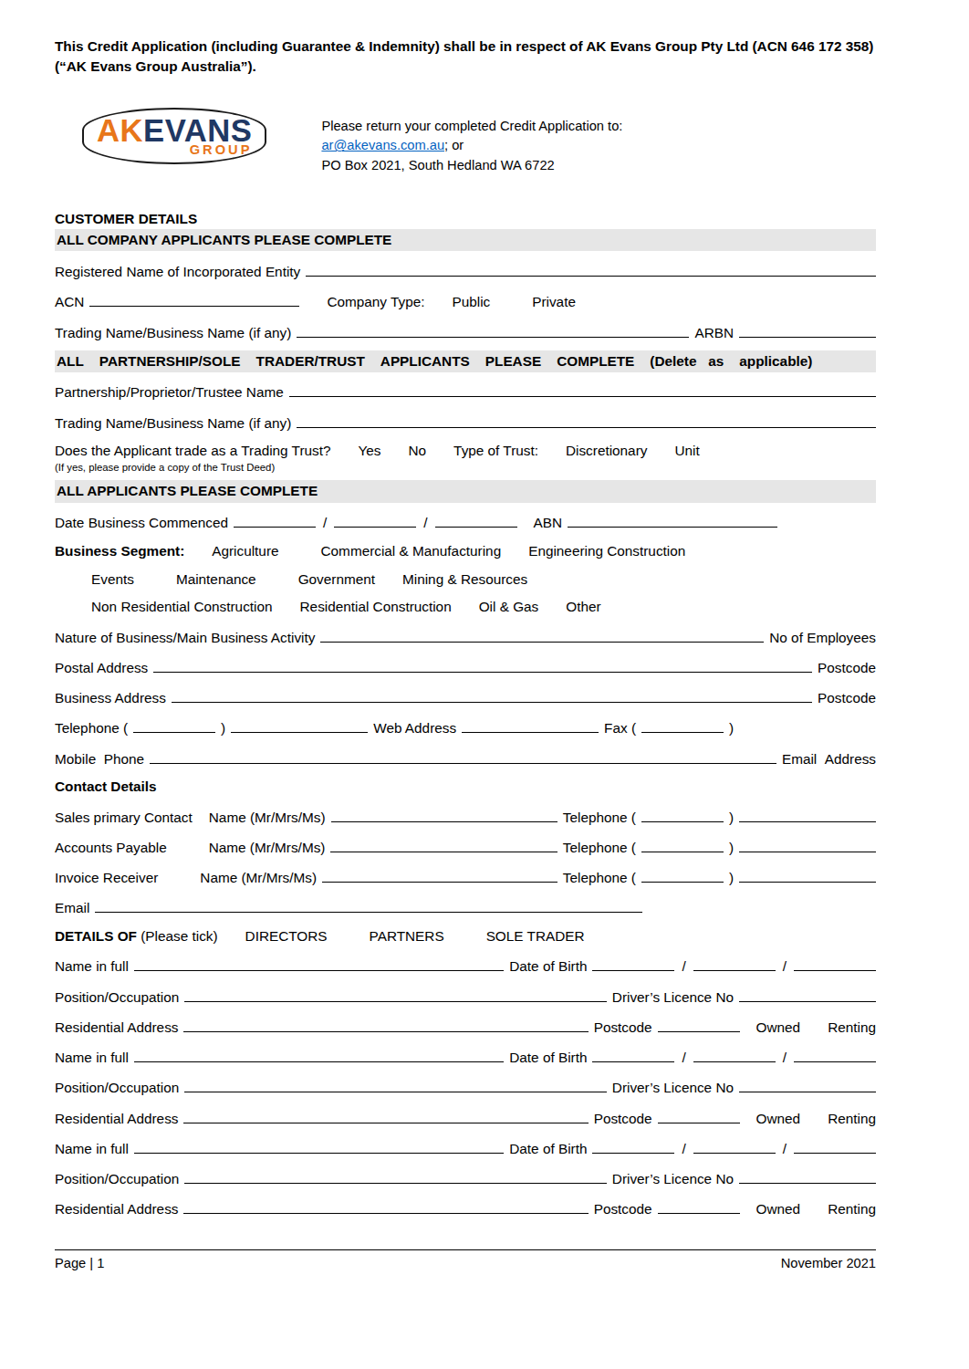This Credit Application (including Guarantee & Indemnity) shall be in respect of AK Evans Group Pty Ltd (ACN 646 172 358) (“AK Evans Group Australia”).
AK EVANS GROUP
Please return your completed Credit Application to:
ar@akevans.com.au; or
PO Box 2021, South Hedland WA 6722
Customer Details
All Company Applicants Please Complete
Registered Name of Incorporated Entity
ACN Company Type: Public Private
Trading Name/Business Name (if any) ARBN
ALL PARTNERSHIP/SOLE TRADER/TRUST APPLICANTS PLEASE COMPLETE (Delete as applicable)
Partnership/Proprietor/Trustee Name
Trading Name/Business Name (if any)
Does the Applicant trade as a Trading Trust? (If yes, please provide a copy of the Trust Deed) Yes No Type of Trust: Discretionary Unit
All Applicants Please Complete
Date Business Commenced / / ABN
Business Segment: Agriculture Commercial & Manufacturing Engineering Construction
Events Maintenance Government Mining & Resources
Non Residential Construction Residential Construction Oil & Gas Other
Nature of Business/Main Business Activity No of Employees
Postal Address Postcode
Business Address Postcode
Telephone ( ) Web Address Fax ( )
Mobile Phone Email Address
Contact Details
Sales primary Contact Name (Mr/Mrs/Ms) Telephone ( )
Accounts Payable Name (Mr/Mrs/Ms) Telephone ( )
Invoice Receiver Name (Mr/Mrs/Ms) Telephone ( )
Email
DETAILS OF (Please tick) DIRECTORS PARTNERS SOLE TRADER
Name in full Date of Birth / /
Position/Occupation Driver’s Licence No
Residential Address Postcode Owned Renting
Name in full Date of Birth / /
Position/Occupation Driver’s Licence No
Residential Address Postcode Owned Renting
Name in full Date of Birth / /
Position/Occupation Driver’s Licence No
Residential Address Postcode Owned Renting
Page | 1 November 2021